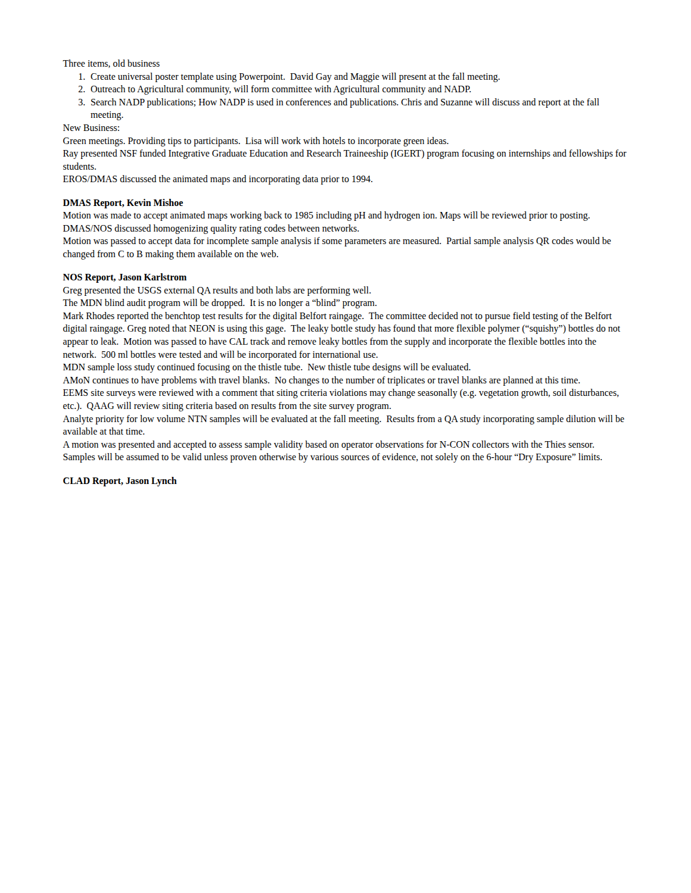Three items, old business
Create universal poster template using Powerpoint. David Gay and Maggie will present at the fall meeting.
Outreach to Agricultural community, will form committee with Agricultural community and NADP.
Search NADP publications; How NADP is used in conferences and publications. Chris and Suzanne will discuss and report at the fall meeting.
New Business:
Green meetings. Providing tips to participants. Lisa will work with hotels to incorporate green ideas.
Ray presented NSF funded Integrative Graduate Education and Research Traineeship (IGERT) program focusing on internships and fellowships for students.
EROS/DMAS discussed the animated maps and incorporating data prior to 1994.
DMAS Report, Kevin Mishoe
Motion was made to accept animated maps working back to 1985 including pH and hydrogen ion. Maps will be reviewed prior to posting.
DMAS/NOS discussed homogenizing quality rating codes between networks.
Motion was passed to accept data for incomplete sample analysis if some parameters are measured. Partial sample analysis QR codes would be changed from C to B making them available on the web.
NOS Report, Jason Karlstrom
Greg presented the USGS external QA results and both labs are performing well.
The MDN blind audit program will be dropped. It is no longer a “blind” program.
Mark Rhodes reported the benchtop test results for the digital Belfort raingage. The committee decided not to pursue field testing of the Belfort digital raingage. Greg noted that NEON is using this gage. The leaky bottle study has found that more flexible polymer (“squishy”) bottles do not appear to leak. Motion was passed to have CAL track and remove leaky bottles from the supply and incorporate the flexible bottles into the network. 500 ml bottles were tested and will be incorporated for international use.
MDN sample loss study continued focusing on the thistle tube. New thistle tube designs will be evaluated.
AMoN continues to have problems with travel blanks. No changes to the number of triplicates or travel blanks are planned at this time.
EEMS site surveys were reviewed with a comment that siting criteria violations may change seasonally (e.g. vegetation growth, soil disturbances, etc.). QAAG will review siting criteria based on results from the site survey program.
Analyte priority for low volume NTN samples will be evaluated at the fall meeting. Results from a QA study incorporating sample dilution will be available at that time.
A motion was presented and accepted to assess sample validity based on operator observations for N-CON collectors with the Thies sensor. Samples will be assumed to be valid unless proven otherwise by various sources of evidence, not solely on the 6-hour “Dry Exposure” limits.
CLAD Report, Jason Lynch